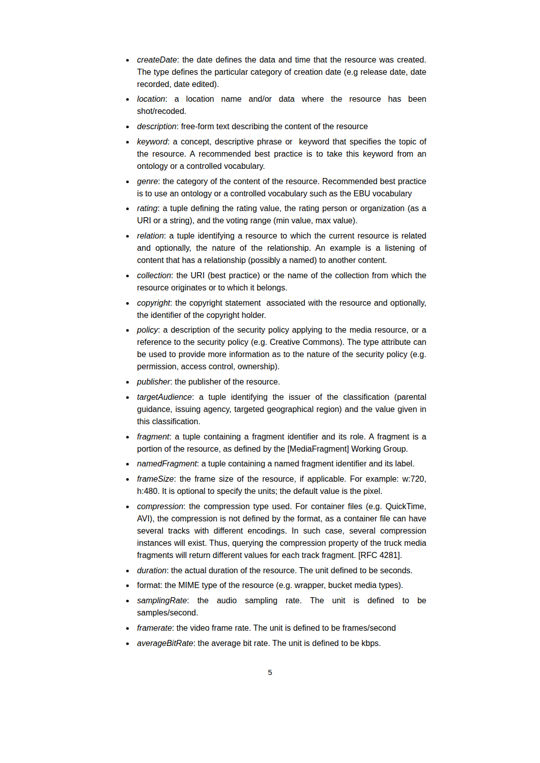createDate: the date defines the data and time that the resource was created. The type defines the particular category of creation date (e.g release date, date recorded, date edited).
location: a location name and/or data where the resource has been shot/recoded.
description: free-form text describing the content of the resource
keyword: a concept, descriptive phrase or keyword that specifies the topic of the resource. A recommended best practice is to take this keyword from an ontology or a controlled vocabulary.
genre: the category of the content of the resource. Recommended best practice is to use an ontology or a controlled vocabulary such as the EBU vocabulary
rating: a tuple defining the rating value, the rating person or organization (as a URI or a string), and the voting range (min value, max value).
relation: a tuple identifying a resource to which the current resource is related and optionally, the nature of the relationship. An example is a listening of content that has a relationship (possibly a named) to another content.
collection: the URI (best practice) or the name of the collection from which the resource originates or to which it belongs.
copyright: the copyright statement associated with the resource and optionally, the identifier of the copyright holder.
policy: a description of the security policy applying to the media resource, or a reference to the security policy (e.g. Creative Commons). The type attribute can be used to provide more information as to the nature of the security policy (e.g. permission, access control, ownership).
publisher: the publisher of the resource.
targetAudience: a tuple identifying the issuer of the classification (parental guidance, issuing agency, targeted geographical region) and the value given in this classification.
fragment: a tuple containing a fragment identifier and its role. A fragment is a portion of the resource, as defined by the [MediaFragment] Working Group.
namedFragment: a tuple containing a named fragment identifier and its label.
frameSize: the frame size of the resource, if applicable. For example: w:720, h:480. It is optional to specify the units; the default value is the pixel.
compression: the compression type used. For container files (e.g. QuickTime, AVI), the compression is not defined by the format, as a container file can have several tracks with different encodings. In such case, several compression instances will exist. Thus, querying the compression property of the truck media fragments will return different values for each track fragment. [RFC 4281].
duration: the actual duration of the resource. The unit defined to be seconds.
format: the MIME type of the resource (e.g. wrapper, bucket media types).
samplingRate: the audio sampling rate. The unit is defined to be samples/second.
framerate: the video frame rate. The unit is defined to be frames/second
averageBitRate: the average bit rate. The unit is defined to be kbps.
5